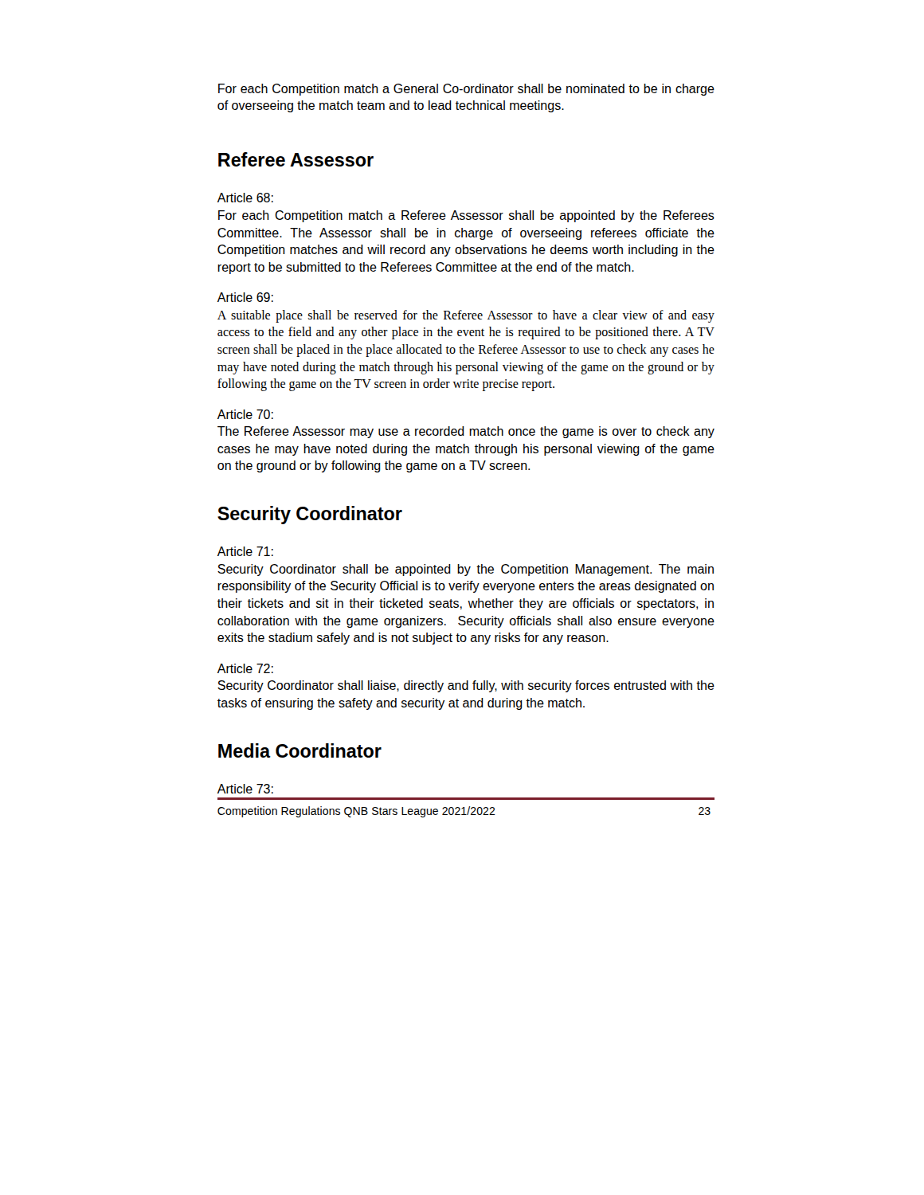For each Competition match a General Co-ordinator shall be nominated to be in charge of overseeing the match team and to lead technical meetings.
Referee Assessor
Article 68:
For each Competition match a Referee Assessor shall be appointed by the Referees Committee. The Assessor shall be in charge of overseeing referees officiate the Competition matches and will record any observations he deems worth including in the report to be submitted to the Referees Committee at the end of the match.
Article 69:
A suitable place shall be reserved for the Referee Assessor to have a clear view of and easy access to the field and any other place in the event he is required to be positioned there. A TV screen shall be placed in the place allocated to the Referee Assessor to use to check any cases he may have noted during the match through his personal viewing of the game on the ground or by following the game on the TV screen in order write precise report.
Article 70:
The Referee Assessor may use a recorded match once the game is over to check any cases he may have noted during the match through his personal viewing of the game on the ground or by following the game on a TV screen.
Security Coordinator
Article 71:
Security Coordinator shall be appointed by the Competition Management. The main responsibility of the Security Official is to verify everyone enters the areas designated on their tickets and sit in their ticketed seats, whether they are officials or spectators, in collaboration with the game organizers. Security officials shall also ensure everyone exits the stadium safely and is not subject to any risks for any reason.
Article 72:
Security Coordinator shall liaise, directly and fully, with security forces entrusted with the tasks of ensuring the safety and security at and during the match.
Media Coordinator
Article 73:
Competition Regulations QNB Stars League 2021/2022 23